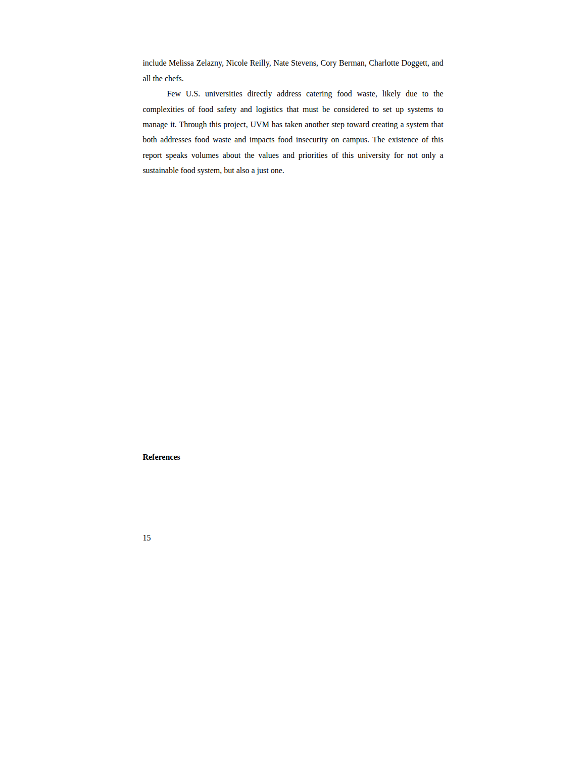include Melissa Zelazny, Nicole Reilly, Nate Stevens, Cory Berman, Charlotte Doggett, and all the chefs.
Few U.S. universities directly address catering food waste, likely due to the complexities of food safety and logistics that must be considered to set up systems to manage it. Through this project, UVM has taken another step toward creating a system that both addresses food waste and impacts food insecurity on campus. The existence of this report speaks volumes about the values and priorities of this university for not only a sustainable food system, but also a just one.
References
15